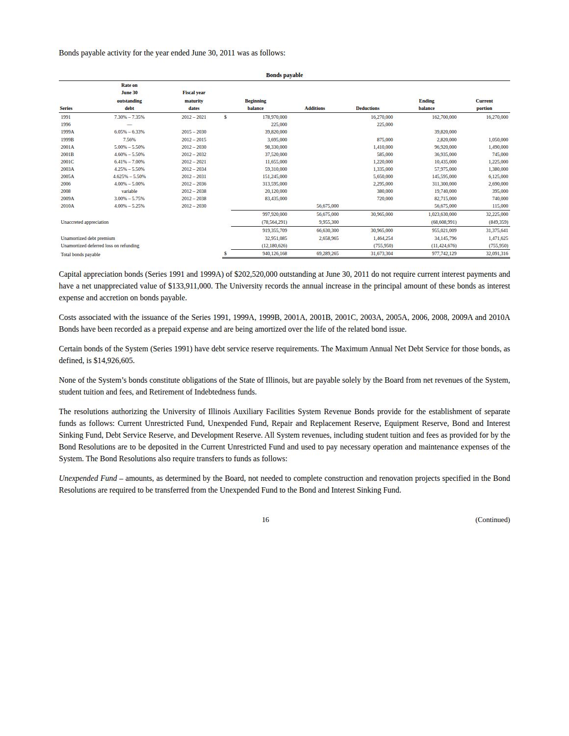Bonds payable activity for the year ended June 30, 2011 was as follows:
Bonds payable
| | Rate on June 30 | Fiscal year | | | | | |
| --- | --- | --- | --- | --- | --- | --- | --- |
| Series | outstanding debt | maturity dates | Beginning balance | Additions | Deductions | Ending balance | Current portion |
| 1991 | 7.30% – 7.35% | 2012 – 2021 | $ | 178,970,000 | | 16,270,000 | 162,700,000 | 16,270,000 |
| 1996 | — | | | 225,000 | | 225,000 | | |
| 1999A | 6.05% – 6.33% | 2015 – 2030 | | 39,820,000 | | | 39,820,000 | |
| 1999B | 7.56% | 2012 – 2015 | | 3,695,000 | | 875,000 | 2,820,000 | 1,050,000 |
| 2001A | 5.00% – 5.50% | 2012 – 2030 | | 98,330,000 | | 1,410,000 | 96,920,000 | 1,490,000 |
| 2001B | 4.60% – 5.50% | 2012 – 2032 | | 37,520,000 | | 585,000 | 36,935,000 | 745,000 |
| 2001C | 6.41% – 7.00% | 2012 – 2021 | | 11,655,000 | | 1,220,000 | 10,435,000 | 1,225,000 |
| 2003A | 4.25% – 5.50% | 2012 – 2034 | | 59,310,000 | | 1,335,000 | 57,975,000 | 1,380,000 |
| 2005A | 4.625% – 5.50% | 2012 – 2031 | | 151,245,000 | | 5,650,000 | 145,595,000 | 6,125,000 |
| 2006 | 4.00% – 5.00% | 2012 – 2036 | | 313,595,000 | | 2,295,000 | 311,300,000 | 2,690,000 |
| 2008 | variable | 2012 – 2038 | | 20,120,000 | | 380,000 | 19,740,000 | 395,000 |
| 2009A | 3.00% – 5.75% | 2012 – 2038 | | 83,435,000 | | 720,000 | 82,715,000 | 740,000 |
| 2010A | 4.00% – 5.25% | 2012 – 2030 | | | 56,675,000 | | 56,675,000 | 115,000 |
| | | | | 997,920,000 | 56,675,000 | 30,965,000 | 1,023,630,000 | 32,225,000 |
| Unaccreted appreciation | | (78,564,291) | 9,955,300 | | (68,608,991) | (849,359) |
| | | | | 919,355,709 | 66,630,300 | 30,965,000 | 955,021,009 | 31,375,641 |
| Unamortized debt premium | | 32,951,085 | 2,658,965 | 1,464,254 | 34,145,796 | 1,471,625 |
| Unamortized deferred loss on refunding | | (12,180,626) | | (755,950) | (11,424,676) | (755,950) |
| Total bonds payable | $ | 940,126,168 | 69,289,265 | 31,673,304 | 977,742,129 | 32,091,316 |
Capital appreciation bonds (Series 1991 and 1999A) of $202,520,000 outstanding at June 30, 2011 do not require current interest payments and have a net unappreciated value of $133,911,000. The University records the annual increase in the principal amount of these bonds as interest expense and accretion on bonds payable.
Costs associated with the issuance of the Series 1991, 1999A, 1999B, 2001A, 2001B, 2001C, 2003A, 2005A, 2006, 2008, 2009A and 2010A Bonds have been recorded as a prepaid expense and are being amortized over the life of the related bond issue.
Certain bonds of the System (Series 1991) have debt service reserve requirements. The Maximum Annual Net Debt Service for those bonds, as defined, is $14,926,605.
None of the System’s bonds constitute obligations of the State of Illinois, but are payable solely by the Board from net revenues of the System, student tuition and fees, and Retirement of Indebtedness funds.
The resolutions authorizing the University of Illinois Auxiliary Facilities System Revenue Bonds provide for the establishment of separate funds as follows: Current Unrestricted Fund, Unexpended Fund, Repair and Replacement Reserve, Equipment Reserve, Bond and Interest Sinking Fund, Debt Service Reserve, and Development Reserve. All System revenues, including student tuition and fees as provided for by the Bond Resolutions are to be deposited in the Current Unrestricted Fund and used to pay necessary operation and maintenance expenses of the System. The Bond Resolutions also require transfers to funds as follows:
Unexpended Fund – amounts, as determined by the Board, not needed to complete construction and renovation projects specified in the Bond Resolutions are required to be transferred from the Unexpended Fund to the Bond and Interest Sinking Fund.
16 (Continued)